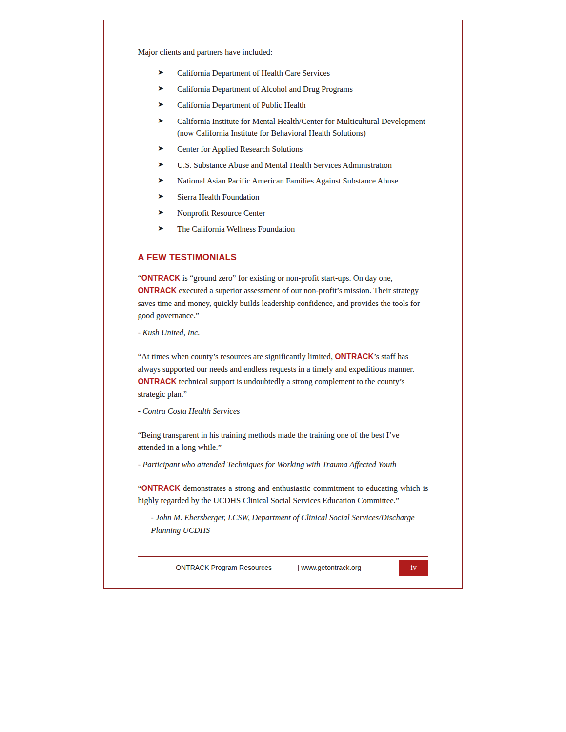Major clients and partners have included:
California Department of Health Care Services
California Department of Alcohol and Drug Programs
California Department of Public Health
California Institute for Mental Health/Center for Multicultural Development (now California Institute for Behavioral Health Solutions)
Center for Applied Research Solutions
U.S. Substance Abuse and Mental Health Services Administration
National Asian Pacific American Families Against Substance Abuse
Sierra Health Foundation
Nonprofit Resource Center
The California Wellness Foundation
A Few Testimonials
“ONTRACK is “ground zero” for existing or non-profit start-ups. On day one, ONTRACK executed a superior assessment of our non-profit’s mission. Their strategy saves time and money, quickly builds leadership confidence, and provides the tools for good governance.”
- Kush United, Inc.
“At times when county’s resources are significantly limited, ONTRACK’s staff has always supported our needs and endless requests in a timely and expeditious manner. ONTRACK technical support is undoubtedly a strong complement to the county’s strategic plan.”
- Contra Costa Health Services
“Being transparent in his training methods made the training one of the best I’ve attended in a long while.”
- Participant who attended Techniques for Working with Trauma Affected Youth
“ONTRACK demonstrates a strong and enthusiastic commitment to educating which is highly regarded by the UCDHS Clinical Social Services Education Committee.”
- John M. Ebersberger, LCSW, Department of Clinical Social Services/Discharge Planning UCDHS
ONTRACK Program Resources | www.getontrack.org
iv